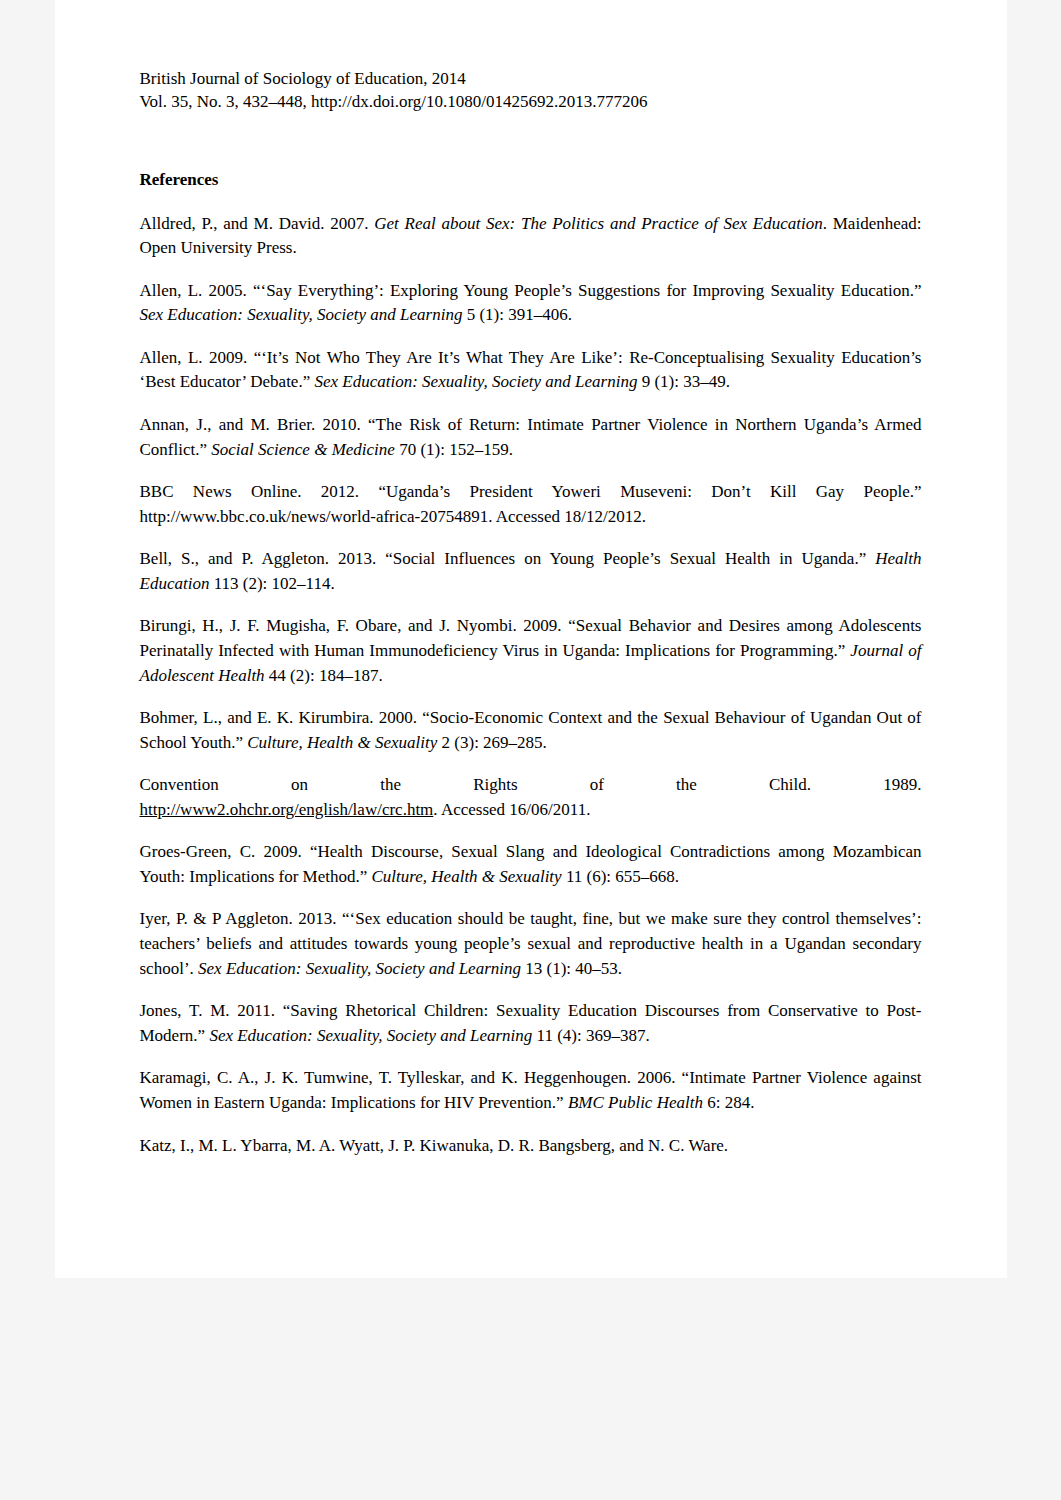British Journal of Sociology of Education, 2014
Vol. 35, No. 3, 432–448, http://dx.doi.org/10.1080/01425692.2013.777206
References
Alldred, P., and M. David. 2007. Get Real about Sex: The Politics and Practice of Sex Education. Maidenhead: Open University Press.
Allen, L. 2005. “‘Say Everything’: Exploring Young People’s Suggestions for Improving Sexuality Education.” Sex Education: Sexuality, Society and Learning 5 (1): 391–406.
Allen, L. 2009. “‘It’s Not Who They Are It’s What They Are Like’: Re-Conceptualising Sexuality Education’s ‘Best Educator’ Debate.” Sex Education: Sexuality, Society and Learning 9 (1): 33–49.
Annan, J., and M. Brier. 2010. “The Risk of Return: Intimate Partner Violence in Northern Uganda’s Armed Conflict.” Social Science & Medicine 70 (1): 152–159.
BBC News Online. 2012. “Uganda’s President Yoweri Museveni: Don’t Kill Gay People.” http://www.bbc.co.uk/news/world-africa-20754891. Accessed 18/12/2012.
Bell, S., and P. Aggleton. 2013. “Social Influences on Young People’s Sexual Health in Uganda.” Health Education 113 (2): 102–114.
Birungi, H., J. F. Mugisha, F. Obare, and J. Nyombi. 2009. “Sexual Behavior and Desires among Adolescents Perinatally Infected with Human Immunodeficiency Virus in Uganda: Implications for Programming.” Journal of Adolescent Health 44 (2): 184–187.
Bohmer, L., and E. K. Kirumbira. 2000. “Socio-Economic Context and the Sexual Behaviour of Ugandan Out of School Youth.” Culture, Health & Sexuality 2 (3): 269–285.
Convention on the Rights of the Child. 1989. http://www2.ohchr.org/english/law/crc.htm. Accessed 16/06/2011.
Groes-Green, C. 2009. “Health Discourse, Sexual Slang and Ideological Contradictions among Mozambican Youth: Implications for Method.” Culture, Health & Sexuality 11 (6): 655–668.
Iyer, P. & P Aggleton. 2013. “‘Sex education should be taught, fine, but we make sure they control themselves’: teachers’ beliefs and attitudes towards young people’s sexual and reproductive health in a Ugandan secondary school’. Sex Education: Sexuality, Society and Learning 13 (1): 40–53.
Jones, T. M. 2011. “Saving Rhetorical Children: Sexuality Education Discourses from Conservative to Post-Modern.” Sex Education: Sexuality, Society and Learning 11 (4): 369–387.
Karamagi, C. A., J. K. Tumwine, T. Tylleskar, and K. Heggenhougen. 2006. “Intimate Partner Violence against Women in Eastern Uganda: Implications for HIV Prevention.” BMC Public Health 6: 284.
Katz, I., M. L. Ybarra, M. A. Wyatt, J. P. Kiwanuka, D. R. Bangsberg, and N. C. Ware.